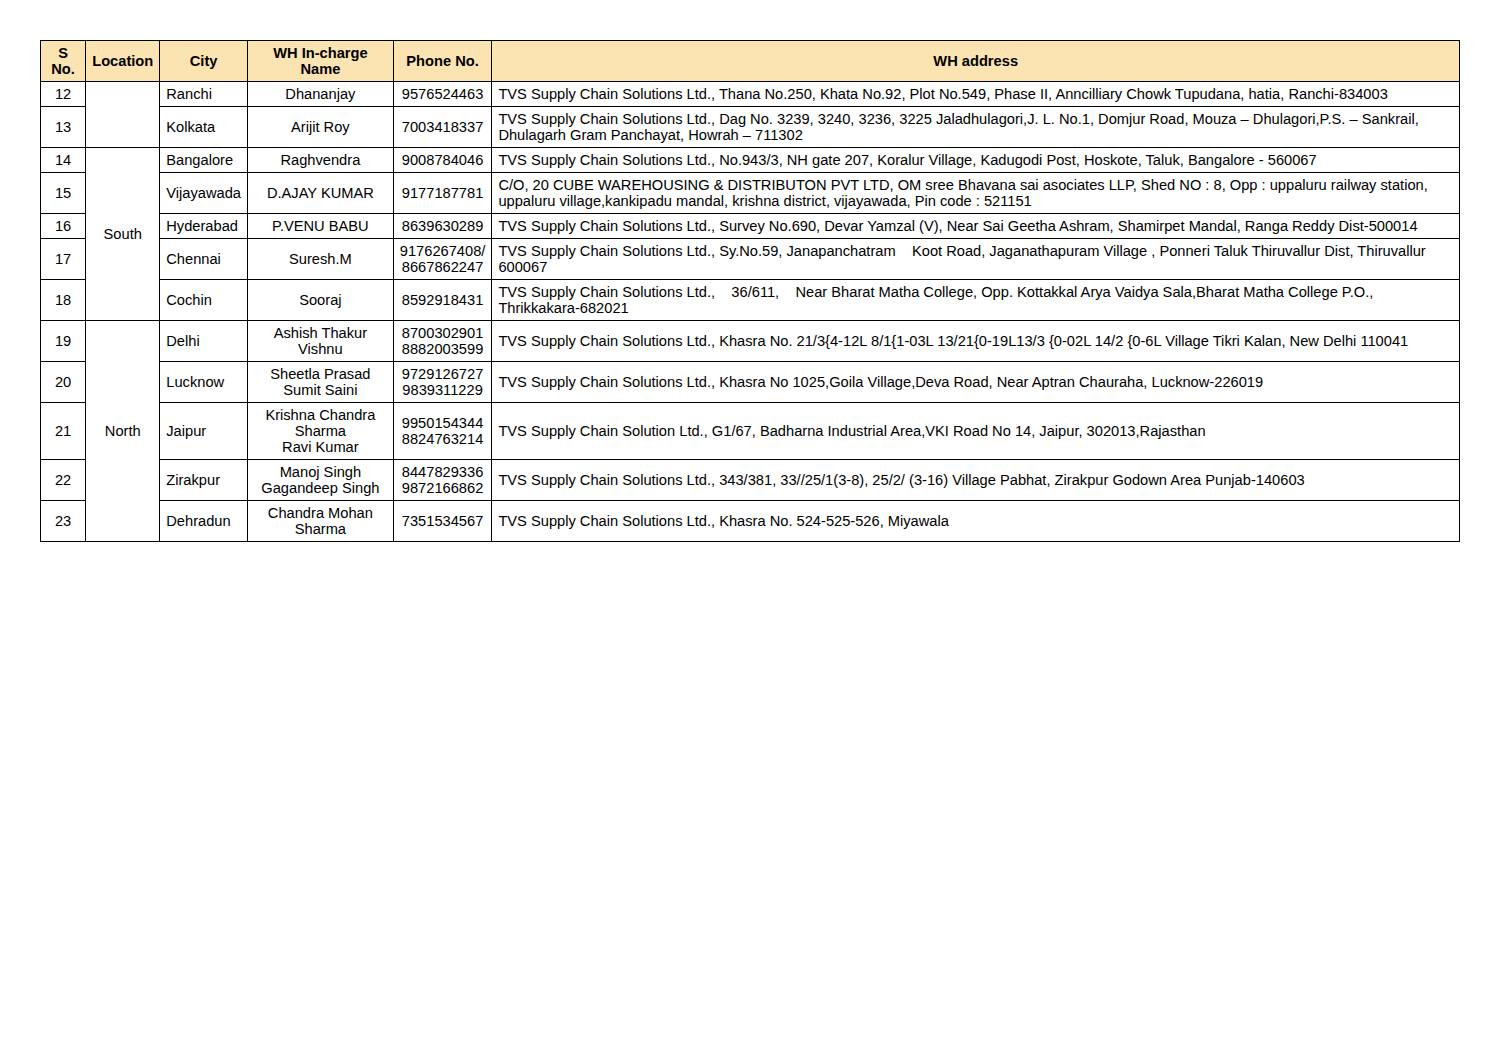| S No. | Location | City | WH In-charge Name | Phone No. | WH address |
| --- | --- | --- | --- | --- | --- |
| 12 | | Ranchi | Dhananjay | 9576524463 | TVS Supply Chain Solutions Ltd., Thana No.250, Khata No.92, Plot No.549, Phase II, Anncilliary Chowk Tupudana, hatia, Ranchi-834003 |
| 13 | Kolkata | Arijit Roy | 7003418337 | TVS Supply Chain Solutions Ltd., Dag No. 3239, 3240, 3236, 3225 Jaladhulagori,J. L. No.1, Domjur Road, Mouza – Dhulagori,P.S. – Sankrail, Dhulagarh Gram Panchayat, Howrah – 711302 |
| 14 | South | Bangalore | Raghvendra | 9008784046 | TVS Supply Chain Solutions Ltd., No.943/3, NH gate 207, Koralur Village, Kadugodi Post, Hoskote, Taluk, Bangalore - 560067 |
| 15 | Vijayawada | D.AJAY KUMAR | 9177187781 | C/O, 20 CUBE WAREHOUSING & DISTRIBUTON PVT LTD, OM sree Bhavana sai asociates LLP, Shed NO : 8, Opp : uppaluru railway station, uppaluru village,kankipadu mandal, krishna district, vijayawada, Pin code : 521151 |
| 16 | Hyderabad | P.VENU BABU | 8639630289 | TVS Supply Chain Solutions Ltd., Survey No.690, Devar Yamzal (V), Near Sai Geetha Ashram, Shamirpet Mandal, Ranga Reddy Dist-500014 |
| 17 | Chennai | Suresh.M | 9176267408/ 8667862247 | TVS Supply Chain Solutions Ltd., Sy.No.59, Janapanchatram Koot Road, Jaganathapuram Village , Ponneri Taluk Thiruvallur Dist, Thiruvallur 600067 |
| 18 | Cochin | Sooraj | 8592918431 | TVS Supply Chain Solutions Ltd., 36/611, Near Bharat Matha College, Opp. Kottakkal Arya Vaidya Sala,Bharat Matha College P.O., Thrikkakara-682021 |
| 19 | North | Delhi | Ashish Thakur Vishnu | 8700302901 8882003599 | TVS Supply Chain Solutions Ltd., Khasra No. 21/3{4-12L 8/1{1-03L 13/21{0-19L13/3 {0-02L 14/2 {0-6L Village Tikri Kalan, New Delhi 110041 |
| 20 | Lucknow | Sheetla Prasad Sumit Saini | 9729126727 9839311229 | TVS Supply Chain Solutions Ltd., Khasra No 1025,Goila Village,Deva Road, Near Aptran Chauraha, Lucknow-226019 |
| 21 | Jaipur | Krishna Chandra Sharma Ravi Kumar | 9950154344 8824763214 | TVS Supply Chain Solution Ltd., G1/67, Badharna Industrial Area,VKI Road No 14, Jaipur, 302013,Rajasthan |
| 22 | Zirakpur | Manoj Singh Gagandeep Singh | 8447829336 9872166862 | TVS Supply Chain Solutions Ltd., 343/381, 33//25/1(3-8), 25/2/ (3-16) Village Pabhat, Zirakpur Godown Area Punjab-140603 |
| 23 | Dehradun | Chandra Mohan Sharma | 7351534567 | TVS Supply Chain Solutions Ltd., Khasra No. 524-525-526, Miyawala |